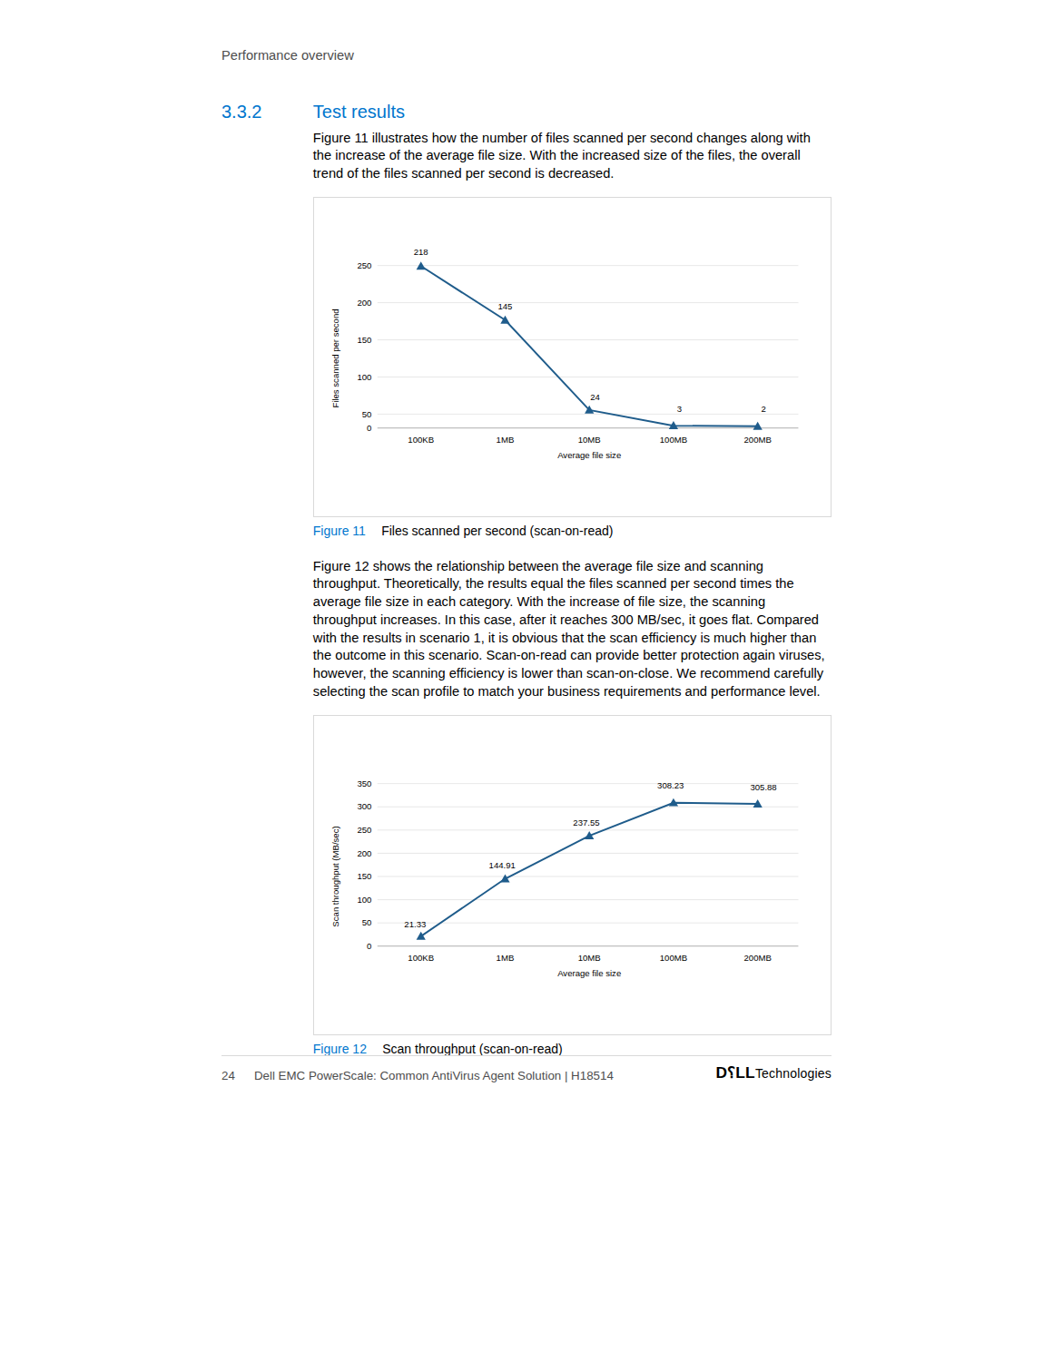Performance overview
3.3.2
Test results
Figure 11 illustrates how the number of files scanned per second changes along with the increase of the average file size. With the increased size of the files, the overall trend of the files scanned per second is decreased.
Files scanned per second 250 200 150 100 50 0 218 145 24 3 2 100KB 1MB 10MB 100MB 200MB Average file size
Figure 11 Files scanned per second (scan-on-read)
Figure 12 shows the relationship between the average file size and scanning throughput. Theoretically, the results equal the files scanned per second times the average file size in each category. With the increase of file size, the scanning throughput increases. In this case, after it reaches 300 MB/sec, it goes flat. Compared with the results in scenario 1, it is obvious that the scan efficiency is much higher than the outcome in this scenario. Scan-on-read can provide better protection again viruses, however, the scanning efficiency is lower than scan-on-close. We recommend carefully selecting the scan profile to match your business requirements and performance level.
Scan throughput (MB/sec) 350 300 250 200 150 100 50 0 21.33 144.91 237.55 308.23 305.88 100KB 1MB 10MB 100MB 200MB Average file size
Figure 12 Scan throughput (scan-on-read)
24 Dell EMC PowerScale: Common AntiVirus Agent Solution | H18514
D⸮LLTechnologies